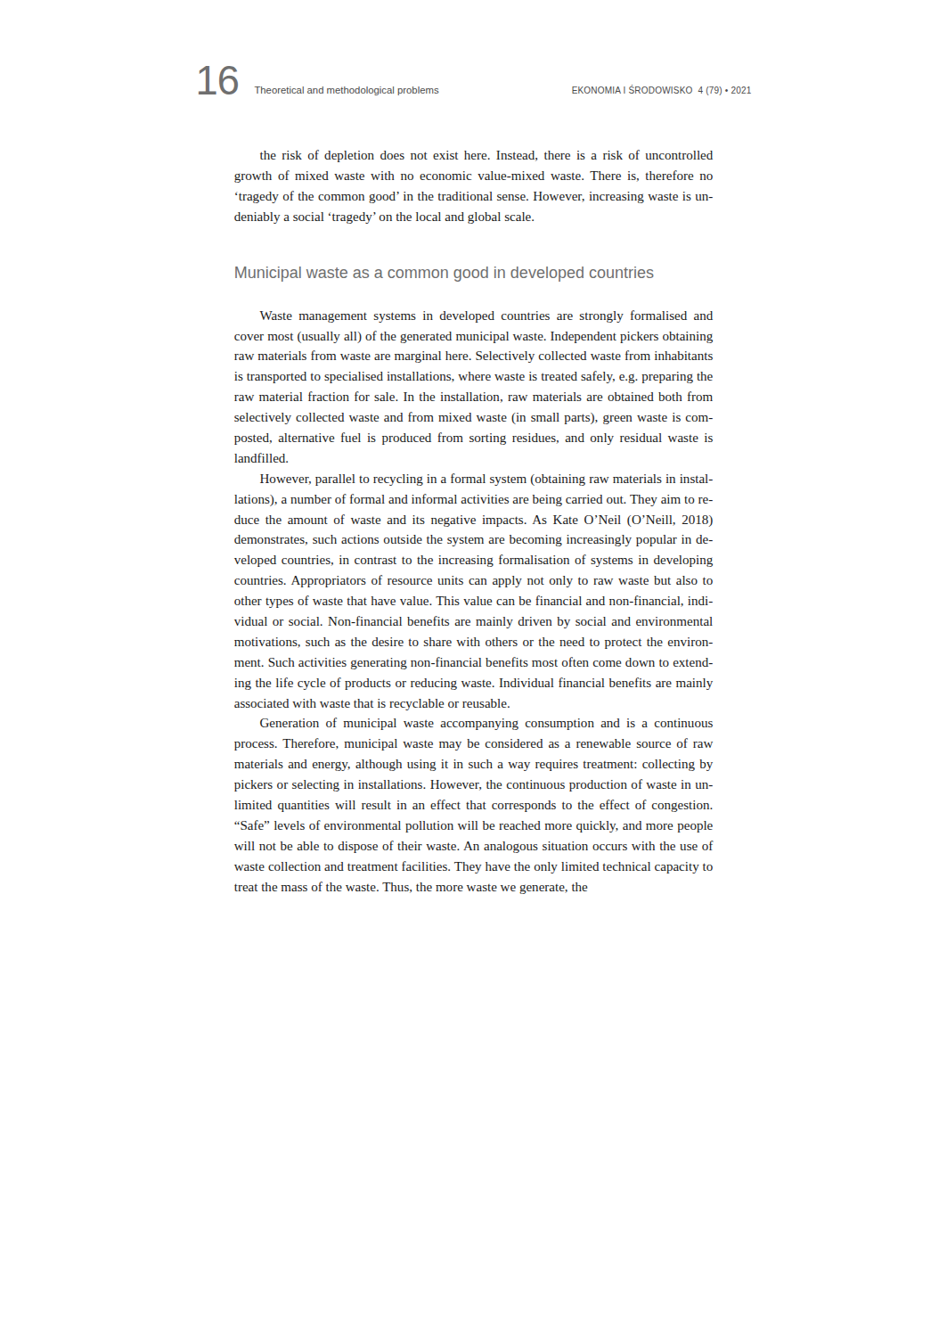16
Theoretical and methodological problems
EKONOMIA I ŚRODOWISKO 4 (79) • 2021
the risk of depletion does not exist here. Instead, there is a risk of uncontrolled growth of mixed waste with no economic value-mixed waste. There is, therefore no ‘tragedy of the common good’ in the traditional sense. However, increasing waste is undeniably a social ‘tragedy’ on the local and global scale.
Municipal waste as a common good in developed countries
Waste management systems in developed countries are strongly formalised and cover most (usually all) of the generated municipal waste. Independent pickers obtaining raw materials from waste are marginal here. Selectively collected waste from inhabitants is transported to specialised installations, where waste is treated safely, e.g. preparing the raw material fraction for sale. In the installation, raw materials are obtained both from selectively collected waste and from mixed waste (in small parts), green waste is composted, alternative fuel is produced from sorting residues, and only residual waste is landfilled.
However, parallel to recycling in a formal system (obtaining raw materials in installations), a number of formal and informal activities are being carried out. They aim to reduce the amount of waste and its negative impacts. As Kate O’Neil (O’Neill, 2018) demonstrates, such actions outside the system are becoming increasingly popular in developed countries, in contrast to the increasing formalisation of systems in developing countries. Appropriators of resource units can apply not only to raw waste but also to other types of waste that have value. This value can be financial and non-financial, individual or social. Non-financial benefits are mainly driven by social and environmental motivations, such as the desire to share with others or the need to protect the environment. Such activities generating non-financial benefits most often come down to extending the life cycle of products or reducing waste. Individual financial benefits are mainly associated with waste that is recyclable or reusable.
Generation of municipal waste accompanying consumption and is a continuous process. Therefore, municipal waste may be considered as a renewable source of raw materials and energy, although using it in such a way requires treatment: collecting by pickers or selecting in installations. However, the continuous production of waste in unlimited quantities will result in an effect that corresponds to the effect of congestion. “Safe” levels of environmental pollution will be reached more quickly, and more people will not be able to dispose of their waste. An analogous situation occurs with the use of waste collection and treatment facilities. They have the only limited technical capacity to treat the mass of the waste. Thus, the more waste we generate, the